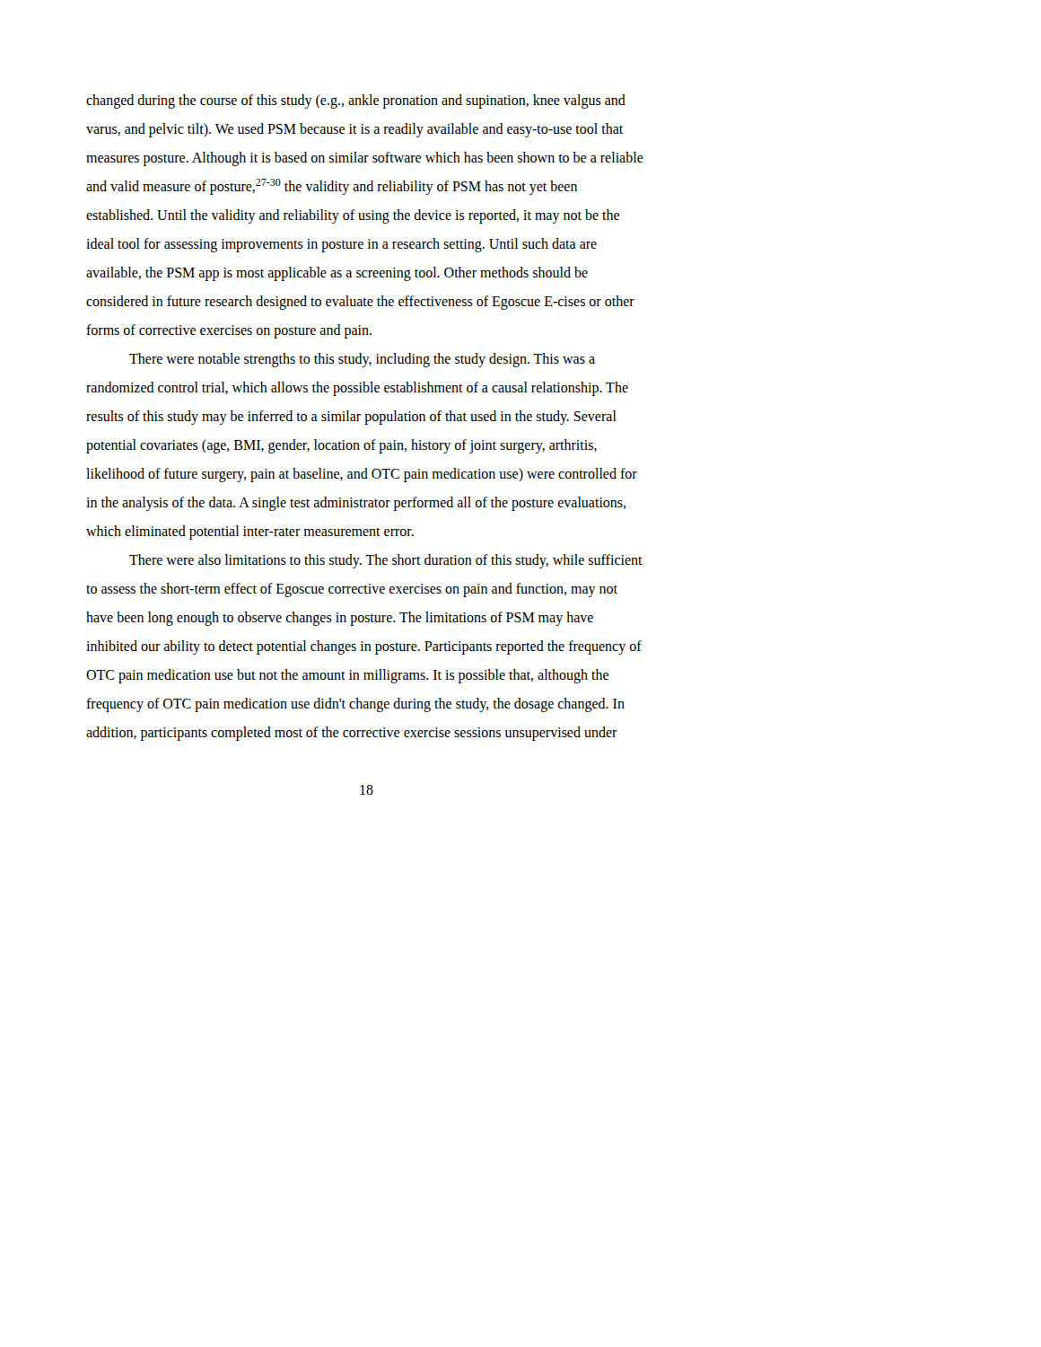changed during the course of this study (e.g., ankle pronation and supination, knee valgus and varus, and pelvic tilt). We used PSM because it is a readily available and easy-to-use tool that measures posture. Although it is based on similar software which has been shown to be a reliable and valid measure of posture,27-30 the validity and reliability of PSM has not yet been established. Until the validity and reliability of using the device is reported, it may not be the ideal tool for assessing improvements in posture in a research setting. Until such data are available, the PSM app is most applicable as a screening tool. Other methods should be considered in future research designed to evaluate the effectiveness of Egoscue E-cises or other forms of corrective exercises on posture and pain.
There were notable strengths to this study, including the study design. This was a randomized control trial, which allows the possible establishment of a causal relationship. The results of this study may be inferred to a similar population of that used in the study. Several potential covariates (age, BMI, gender, location of pain, history of joint surgery, arthritis, likelihood of future surgery, pain at baseline, and OTC pain medication use) were controlled for in the analysis of the data. A single test administrator performed all of the posture evaluations, which eliminated potential inter-rater measurement error.
There were also limitations to this study. The short duration of this study, while sufficient to assess the short-term effect of Egoscue corrective exercises on pain and function, may not have been long enough to observe changes in posture. The limitations of PSM may have inhibited our ability to detect potential changes in posture. Participants reported the frequency of OTC pain medication use but not the amount in milligrams. It is possible that, although the frequency of OTC pain medication use didn't change during the study, the dosage changed. In addition, participants completed most of the corrective exercise sessions unsupervised under
18